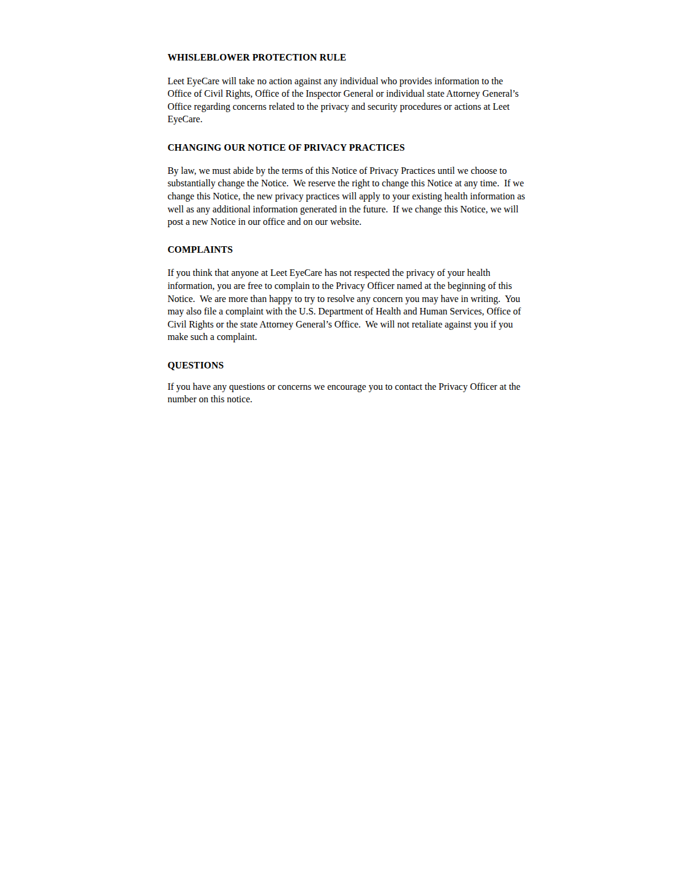WHISLEBLOWER PROTECTION RULE
Leet EyeCare will take no action against any individual who provides information to the Office of Civil Rights, Office of the Inspector General or individual state Attorney General’s Office regarding concerns related to the privacy and security procedures or actions at Leet EyeCare.
CHANGING OUR NOTICE OF PRIVACY PRACTICES
By law, we must abide by the terms of this Notice of Privacy Practices until we choose to substantially change the Notice. We reserve the right to change this Notice at any time. If we change this Notice, the new privacy practices will apply to your existing health information as well as any additional information generated in the future. If we change this Notice, we will post a new Notice in our office and on our website.
COMPLAINTS
If you think that anyone at Leet EyeCare has not respected the privacy of your health information, you are free to complain to the Privacy Officer named at the beginning of this Notice. We are more than happy to try to resolve any concern you may have in writing. You may also file a complaint with the U.S. Department of Health and Human Services, Office of Civil Rights or the state Attorney General’s Office. We will not retaliate against you if you make such a complaint.
QUESTIONS
If you have any questions or concerns we encourage you to contact the Privacy Officer at the number on this notice.